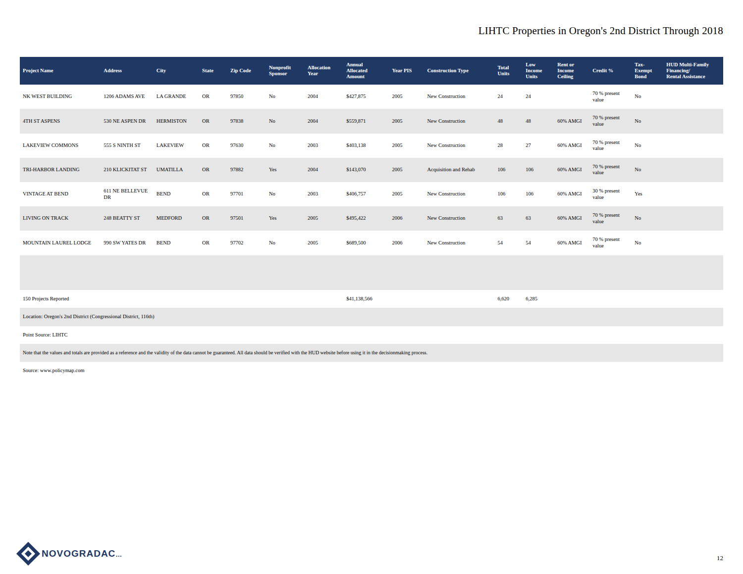LIHTC Properties in Oregon's 2nd District Through 2018
| Project Name | Address | City | State | Zip Code | Nonprofit Sponsor | Allocation Year | Annual Allocated Amount | Year PIS | Construction Type | Total Units | Low Income Units | Rent or Income Ceiling | Credit % | Tax- Exempt Bond | HUD Multi-Family Financing/ Rental Assistance |
| --- | --- | --- | --- | --- | --- | --- | --- | --- | --- | --- | --- | --- | --- | --- | --- |
| NK WEST BUILDING | 1206 ADAMS AVE | LA GRANDE | OR | 97850 | No | 2004 | $427,875 | 2005 | New Construction | 24 | 24 | | 70 % present value | No | |
| 4TH ST ASPENS | 530 NE ASPEN DR | HERMISTON | OR | 97838 | No | 2004 | $559,871 | 2005 | New Construction | 48 | 48 | 60% AMGI | 70 % present value | No | |
| LAKEVIEW COMMONS | 555 S NINTH ST | LAKEVIEW | OR | 97630 | No | 2003 | $403,138 | 2005 | New Construction | 28 | 27 | 60% AMGI | 70 % present value | No | |
| TRI-HARBOR LANDING | 210 KLICKITAT ST | UMATILLA | OR | 97882 | Yes | 2004 | $143,070 | 2005 | Acquisition and Rehab | 106 | 106 | 60% AMGI | 70 % present value | No | |
| VINTAGE AT BEND | 611 NE BELLEVUE DR | BEND | OR | 97701 | No | 2003 | $406,757 | 2005 | New Construction | 106 | 106 | 60% AMGI | 30 % present value | Yes | |
| LIVING ON TRACK | 248 BEATTY ST | MEDFORD | OR | 97501 | Yes | 2005 | $495,422 | 2006 | New Construction | 63 | 63 | 60% AMGI | 70 % present value | No | |
| MOUNTAIN LAUREL LODGE | 990 SW YATES DR | BEND | OR | 97702 | No | 2005 | $689,500 | 2006 | New Construction | 54 | 54 | 60% AMGI | 70 % present value | No | |
| 150 Projects Reported | $41,138,566 | | | 6,620 | 6,285 | | | | |
| Location: Oregon's 2nd District (Congressional District, 116th) |
| Point Source: LIHTC |
| Note that the values and totals are provided as a reference and the validity of the data cannot be guaranteed. All data should be verified with the HUD website before using it in the decisionmaking process. |
| Source: www.policymap.com |
NOVOGRADAC…
12